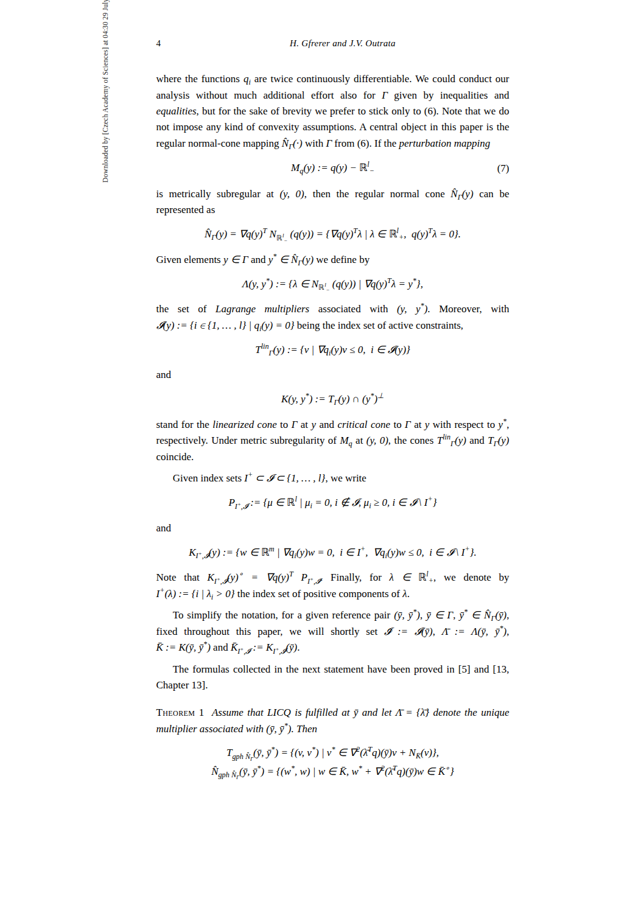Downloaded by [Czech Academy of Sciences] at 04:30 29 July 2015
4
H. Gfrerer and J.V. Outrata
where the functions qi are twice continuously differentiable. We could conduct our analysis without much additional effort also for Γ given by inequalities and equalities, but for the sake of brevity we prefer to stick only to (6). Note that we do not impose any kind of convexity assumptions. A central object in this paper is the regular normal-cone mapping N̂Γ(·) with Γ from (6). If the perturbation mapping
Mq(y) := q(y) − ℝl− (7)
is metrically subregular at (y, 0), then the regular normal cone N̂Γ(y) can be represented as
N̂Γ(y) = ∇q(y)T Nℝl− (q(y)) = {∇q(y)Tλ | λ ∈ ℝl+, q(y)Tλ = 0}.
Given elements y ∈ Γ and y* ∈ N̂Γ(y) we define by
Λ(y, y*) := {λ ∈ Nℝl− (q(y)) | ∇q(y)Tλ = y*},
the set of Lagrange multipliers associated with (y, y*). Moreover, with 𝓘(y) := {i ∈ {1, … , l} | qi(y) = 0} being the index set of active constraints,
TlinΓ(y) := {v | ∇qi(y)v ≤ 0, i ∈ 𝓘(y)}
and
K(y, y*) := TΓ(y) ∩ (y*)⊥
stand for the linearized cone to Γ at y and critical cone to Γ at y with respect to y*, respectively. Under metric subregularity of Mq at (y, 0), the cones TlinΓ(y) and TΓ(y) coincide.
Given index sets I+ ⊂ 𝓘 ⊂ {1, … , l}, we write
PI+,𝓘 := {μ ∈ ℝl | μi = 0, i ∉ 𝓘, μi ≥ 0, i ∈ 𝓘 \ I+}
and
KI+,𝓘(y) := {w ∈ ℝm | ∇qi(y)w = 0, i ∈ I+, ∇qi(y)w ≤ 0, i ∈ 𝓘 \ I+}.
Note that KI+,𝓘(y)∘ = ∇q(y)T PI+,𝓘. Finally, for λ ∈ ℝl+, we denote by I+(λ) := {i | λi > 0} the index set of positive components of λ.
To simplify the notation, for a given reference pair (ȳ, ȳ*), ȳ ∈ Γ, ȳ* ∈ N̂Γ(ȳ), fixed throughout this paper, we will shortly set 𝓘̄ := 𝓘(ȳ), Λ̄ := Λ(ȳ, ȳ*), K̄ := K(ȳ, ȳ*) and K̄I+,𝓘 := KI+,𝓘(ȳ).
The formulas collected in the next statement have been proved in [5] and [13, Chapter 13].
Theorem 1 Assume that LICQ is fulfilled at ȳ and let Λ̄ = {λ̄} denote the unique multiplier associated with (ȳ, ȳ*). Then
Tgph N̂Γ(ȳ, ȳ*) = {(v, v*) | v* ∈ ∇2(λ̄Tq)(ȳ)v + NK̄(v)},
N̂gph N̂Γ(ȳ, ȳ*) = {(w*, w) | w ∈ K̄, w* + ∇2(λ̄Tq)(ȳ)w ∈ K̄∘}